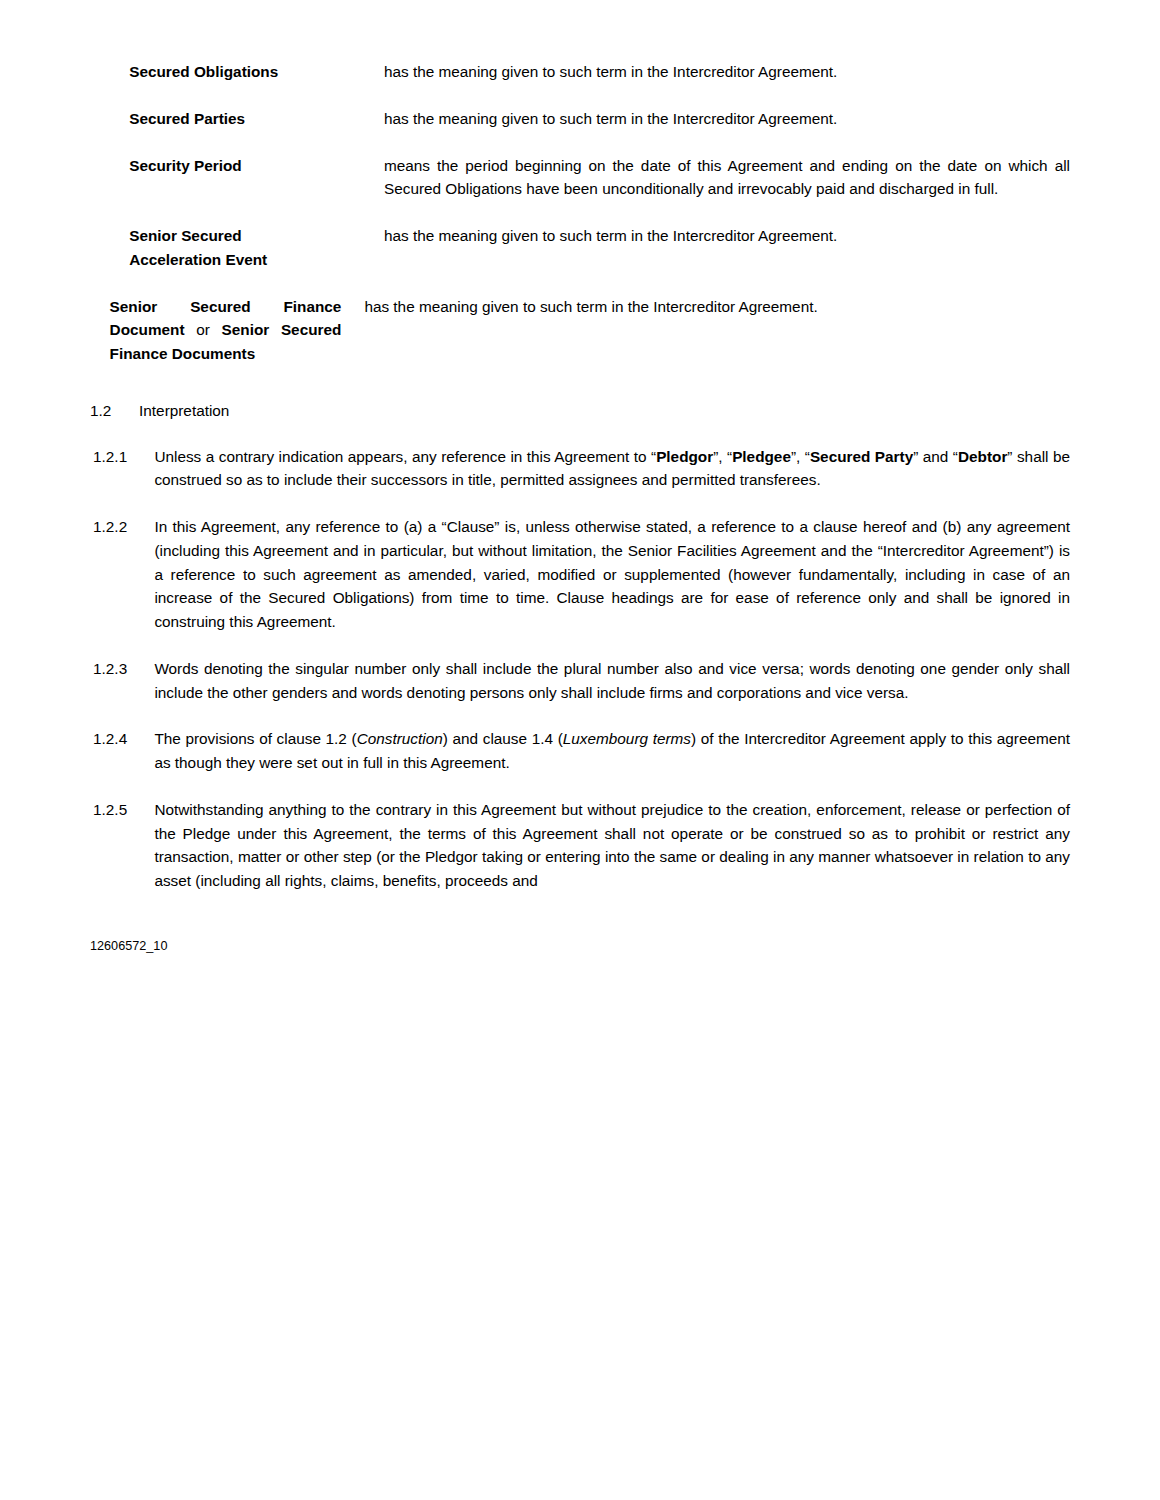Secured Obligations
has the meaning given to such term in the Intercreditor Agreement.
Secured Parties
has the meaning given to such term in the Intercreditor Agreement.
Security Period
means the period beginning on the date of this Agreement and ending on the date on which all Secured Obligations have been unconditionally and irrevocably paid and discharged in full.
Senior Secured
Acceleration Event
has the meaning given to such term in the Intercreditor Agreement.
Senior Secured Finance Document or Senior Secured Finance Documents
has the meaning given to such term in the Intercreditor Agreement.
1.2 Interpretation
1.2.1
Unless a contrary indication appears, any reference in this Agreement to “Pledgor”, “Pledgee”, “Secured Party” and “Debtor” shall be construed so as to include their successors in title, permitted assignees and permitted transferees.
1.2.2
In this Agreement, any reference to (a) a “Clause” is, unless otherwise stated, a reference to a clause hereof and (b) any agreement (including this Agreement and in particular, but without limitation, the Senior Facilities Agreement and the “Intercreditor Agreement”) is a reference to such agreement as amended, varied, modified or supplemented (however fundamentally, including in case of an increase of the Secured Obligations) from time to time. Clause headings are for ease of reference only and shall be ignored in construing this Agreement.
1.2.3
Words denoting the singular number only shall include the plural number also and vice versa; words denoting one gender only shall include the other genders and words denoting persons only shall include firms and corporations and vice versa.
1.2.4
The provisions of clause 1.2 (Construction) and clause 1.4 (Luxembourg terms) of the Intercreditor Agreement apply to this agreement as though they were set out in full in this Agreement.
1.2.5
Notwithstanding anything to the contrary in this Agreement but without prejudice to the creation, enforcement, release or perfection of the Pledge under this Agreement, the terms of this Agreement shall not operate or be construed so as to prohibit or restrict any transaction, matter or other step (or the Pledgor taking or entering into the same or dealing in any manner whatsoever in relation to any asset (including all rights, claims, benefits, proceeds and
12606572_10